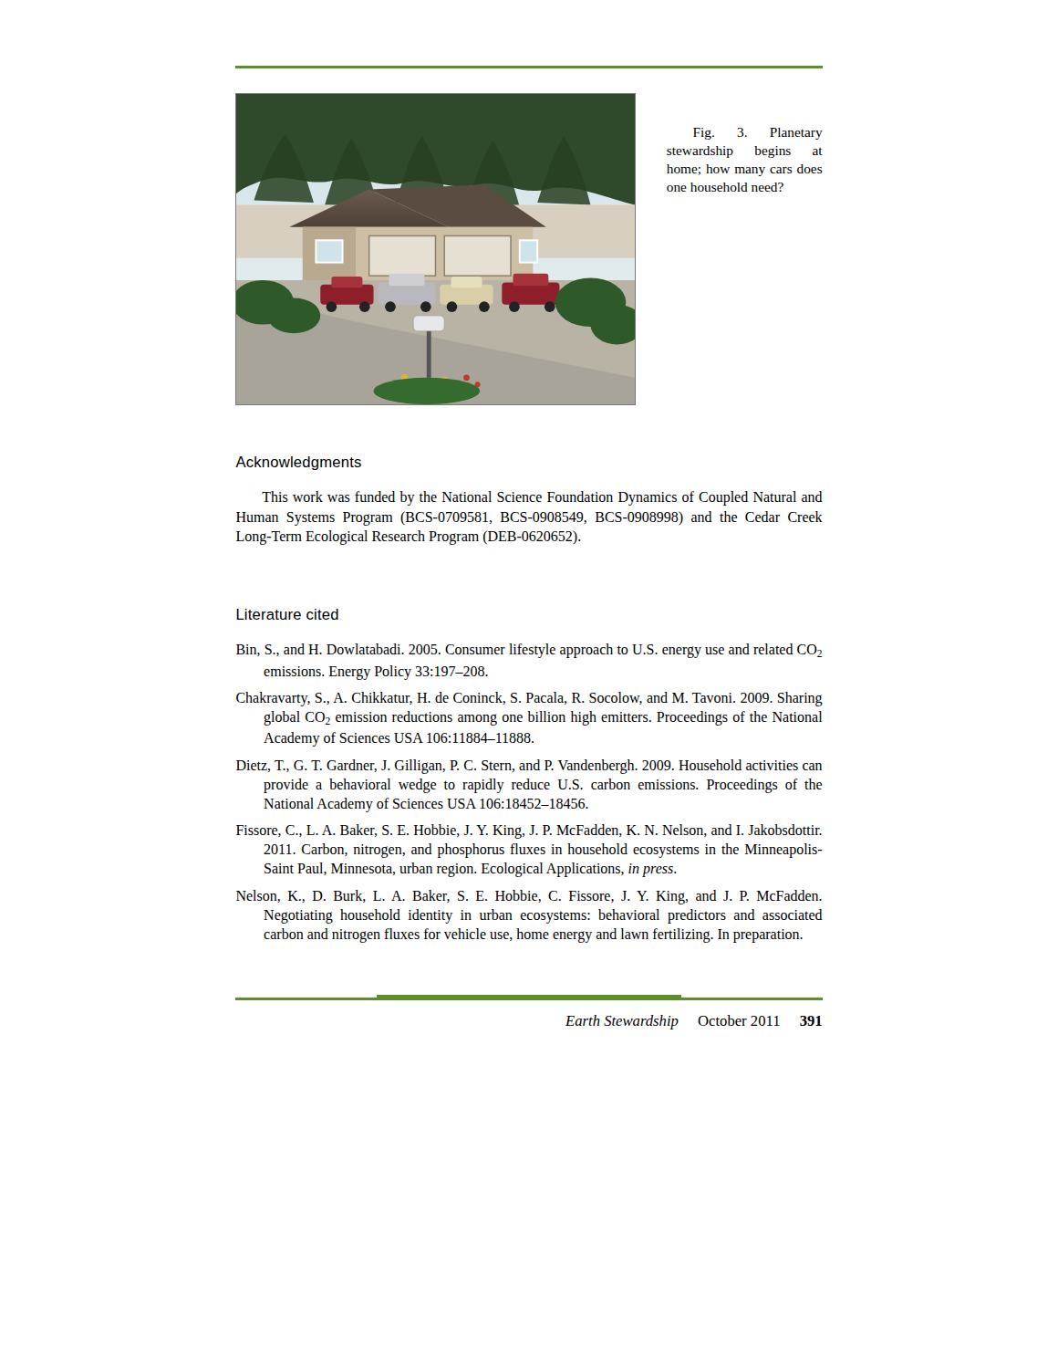Fig. 3. Planetary stewardship begins at home; how many cars does one household need?
Acknowledgments
This work was funded by the National Science Foundation Dynamics of Coupled Natural and Human Systems Program (BCS-0709581, BCS-0908549, BCS-0908998) and the Cedar Creek Long-Term Ecological Research Program (DEB-0620652).
Literature cited
Bin, S., and H. Dowlatabadi. 2005. Consumer lifestyle approach to U.S. energy use and related CO2 emissions. Energy Policy 33:197–208.
Chakravarty, S., A. Chikkatur, H. de Coninck, S. Pacala, R. Socolow, and M. Tavoni. 2009. Sharing global CO2 emission reductions among one billion high emitters. Proceedings of the National Academy of Sciences USA 106:11884–11888.
Dietz, T., G. T. Gardner, J. Gilligan, P. C. Stern, and P. Vandenbergh. 2009. Household activities can provide a behavioral wedge to rapidly reduce U.S. carbon emissions. Proceedings of the National Academy of Sciences USA 106:18452–18456.
Fissore, C., L. A. Baker, S. E. Hobbie, J. Y. King, J. P. McFadden, K. N. Nelson, and I. Jakobsdottir. 2011. Carbon, nitrogen, and phosphorus fluxes in household ecosystems in the Minneapolis-Saint Paul, Minnesota, urban region. Ecological Applications, in press.
Nelson, K., D. Burk, L. A. Baker, S. E. Hobbie, C. Fissore, J. Y. King, and J. P. McFadden. Negotiating household identity in urban ecosystems: behavioral predictors and associated carbon and nitrogen fluxes for vehicle use, home energy and lawn fertilizing. In preparation.
Earth Stewardship October 2011 391